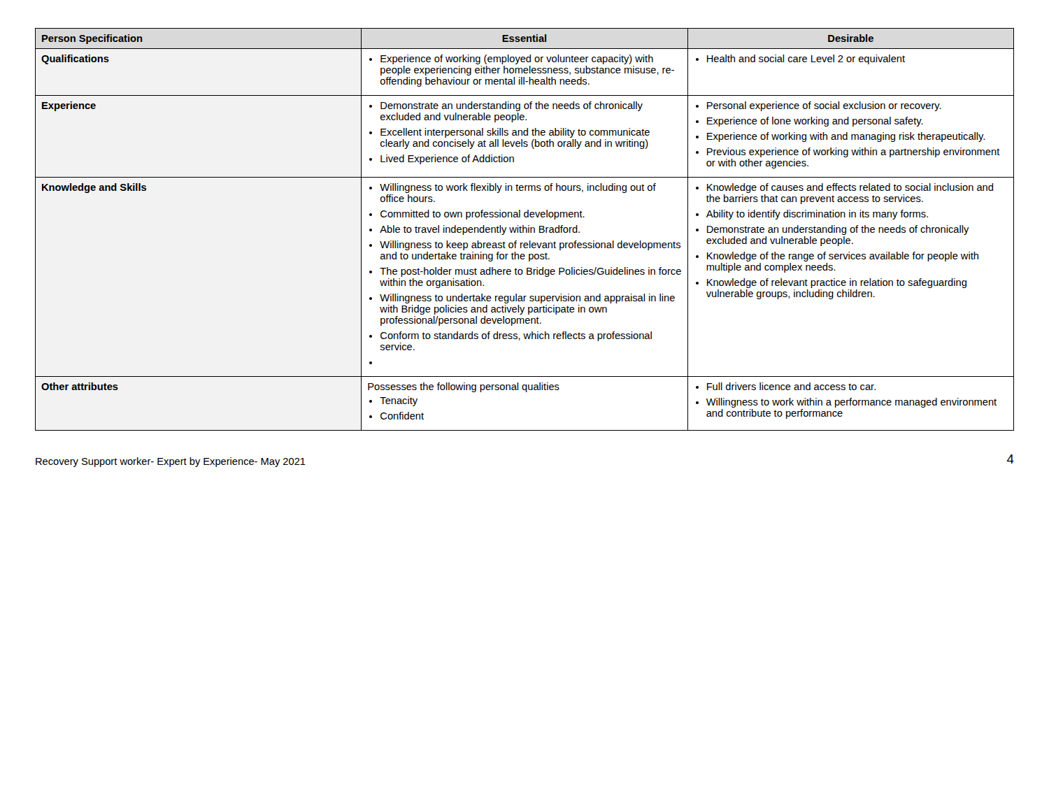| Person Specification | Essential | Desirable |
| --- | --- | --- |
| Qualifications | Experience of working (employed or volunteer capacity) with people experiencing either homelessness, substance misuse, re-offending behaviour or mental ill-health needs. | Health and social care Level 2 or equivalent |
| Experience | Demonstrate an understanding of the needs of chronically excluded and vulnerable people. Excellent interpersonal skills and the ability to communicate clearly and concisely at all levels (both orally and in writing) Lived Experience of Addiction | Personal experience of social exclusion or recovery. Experience of lone working and personal safety. Experience of working with and managing risk therapeutically. Previous experience of working within a partnership environment or with other agencies. |
| Knowledge and Skills | Willingness to work flexibly in terms of hours, including out of office hours. Committed to own professional development. Able to travel independently within Bradford. Willingness to keep abreast of relevant professional developments and to undertake training for the post. The post-holder must adhere to Bridge Policies/Guidelines in force within the organisation. Willingness to undertake regular supervision and appraisal in line with Bridge policies and actively participate in own professional/personal development. Conform to standards of dress, which reflects a professional service. | Knowledge of causes and effects related to social inclusion and the barriers that can prevent access to services. Ability to identify discrimination in its many forms. Demonstrate an understanding of the needs of chronically excluded and vulnerable people. Knowledge of the range of services available for people with multiple and complex needs. Knowledge of relevant practice in relation to safeguarding vulnerable groups, including children. |
| Other attributes | Possesses the following personal qualities Tenacity Confident | Full drivers licence and access to car. Willingness to work within a performance managed environment and contribute to performance |
Recovery Support worker- Expert by Experience- May 2021 4